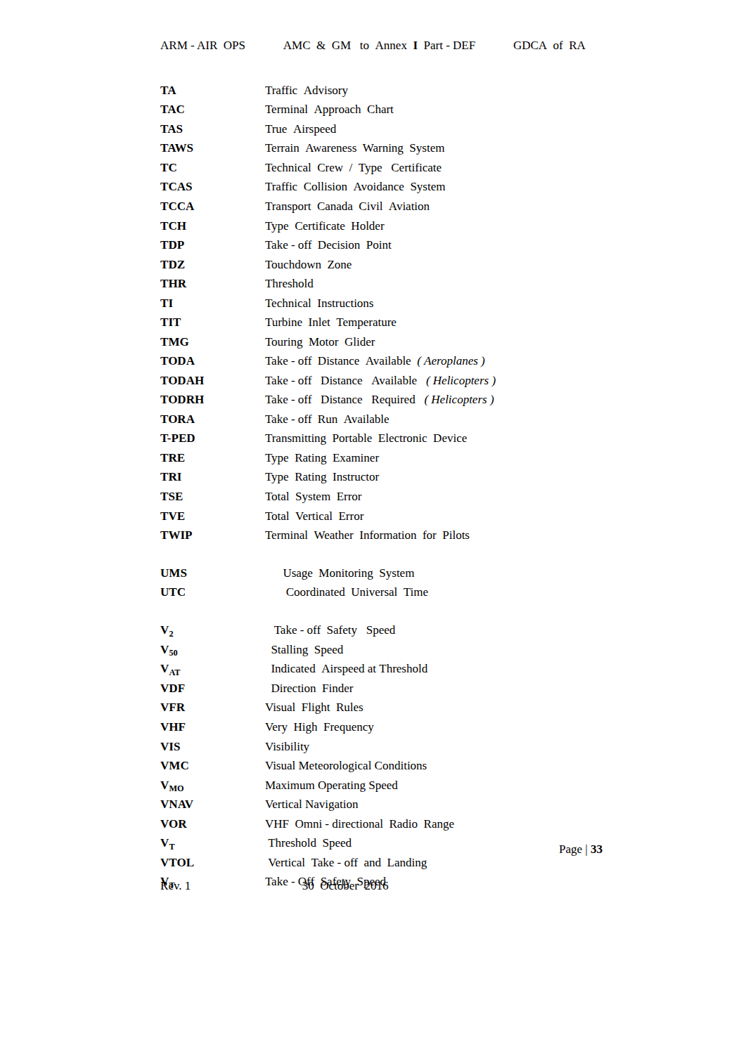ARM - AIR OPS AMC & GM to Annex I Part - DEF GDCA of RA
TA Traffic Advisory
TAC Terminal Approach Chart
TAS True Airspeed
TAWS Terrain Awareness Warning System
TC Technical Crew / Type Certificate
TCAS Traffic Collision Avoidance System
TCCA Transport Canada Civil Aviation
TCH Type Certificate Holder
TDP Take - off Decision Point
TDZ Touchdown Zone
THR Threshold
TI Technical Instructions
TIT Turbine Inlet Temperature
TMG Touring Motor Glider
TODA Take - off Distance Available ( Aeroplanes )
TODAH Take - off Distance Available ( Helicopters )
TODRH Take - off Distance Required ( Helicopters )
TORA Take - off Run Available
T-PED Transmitting Portable Electronic Device
TRE Type Rating Examiner
TRI Type Rating Instructor
TSE Total System Error
TVE Total Vertical Error
TWIP Terminal Weather Information for Pilots
UMS Usage Monitoring System
UTC Coordinated Universal Time
V2 Take - off Safety Speed
V50 Stalling Speed
VAT Indicated Airspeed at Threshold
VDF Direction Finder
VFR Visual Flight Rules
VHF Very High Frequency
VIS Visibility
VMC Visual Meteorological Conditions
VMO Maximum Operating Speed
VNAV Vertical Navigation
VOR VHF Omni - directional Radio Range
VT Threshold Speed
VTOL Vertical Take - off and Landing
VT Take - Off Safety Speed
Page | 33
Rev. 1 30 October 2016